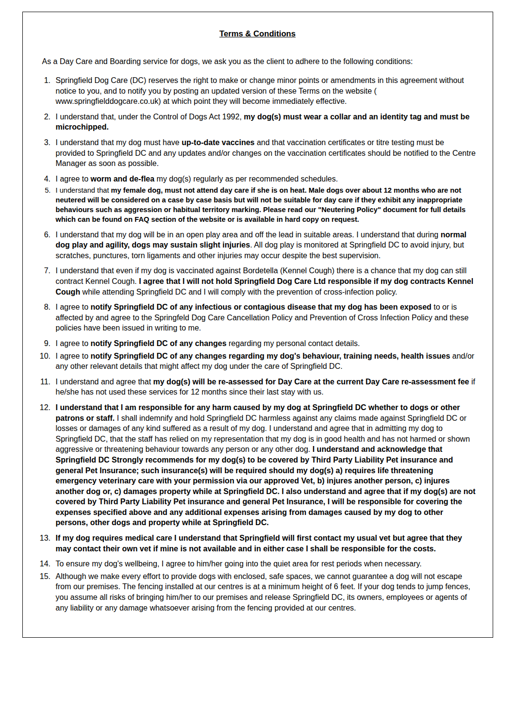Terms & Conditions
As a Day Care and Boarding service for dogs, we ask you as the client to adhere to the following conditions:
Springfield Dog Care (DC) reserves the right to make or change minor points or amendments in this agreement without notice to you, and to notify you by posting an updated version of these Terms on the website ( www.springfielddogcare.co.uk) at which point they will become immediately effective.
I understand that, under the Control of Dogs Act 1992, my dog(s) must wear a collar and an identity tag and must be microchipped.
I understand that my dog must have up-to-date vaccines and that vaccination certificates or titre testing must be provided to Springfield DC and any updates and/or changes on the vaccination certificates should be notified to the Centre Manager as soon as possible.
I agree to worm and de-flea my dog(s) regularly as per recommended schedules.
I understand that my female dog, must not attend day care if she is on heat. Male dogs over about 12 months who are not neutered will be considered on a case by case basis but will not be suitable for day care if they exhibit any inappropriate behaviours such as aggression or habitual territory marking. Please read our "Neutering Policy" document for full details which can be found on FAQ section of the website or is available in hard copy on request.
I understand that my dog will be in an open play area and off the lead in suitable areas. I understand that during normal dog play and agility, dogs may sustain slight injuries. All dog play is monitored at Springfield DC to avoid injury, but scratches, punctures, torn ligaments and other injuries may occur despite the best supervision.
I understand that even if my dog is vaccinated against Bordetella (Kennel Cough) there is a chance that my dog can still contract Kennel Cough. I agree that I will not hold Springfield Dog Care Ltd responsible if my dog contracts Kennel Cough while attending Springfield DC and I will comply with the prevention of cross-infection policy.
I agree to notify Springfield DC of any infectious or contagious disease that my dog has been exposed to or is affected by and agree to the Springfeld Dog Care Cancellation Policy and Prevention of Cross Infection Policy and these policies have been issued in writing to me.
I agree to notify Springfield DC of any changes regarding my personal contact details.
I agree to notify Springfield DC of any changes regarding my dog's behaviour, training needs, health issues and/or any other relevant details that might affect my dog under the care of Springfield DC.
I understand and agree that my dog(s) will be re-assessed for Day Care at the current Day Care re-assessment fee if he/she has not used these services for 12 months since their last stay with us.
I understand that I am responsible for any harm caused by my dog at Springfield DC whether to dogs or other patrons or staff. I shall indemnify and hold Springfield DC harmless against any claims made against Springfield DC or losses or damages of any kind suffered as a result of my dog. I understand and agree that in admitting my dog to Springfield DC, that the staff has relied on my representation that my dog is in good health and has not harmed or shown aggressive or threatening behaviour towards any person or any other dog. I understand and acknowledge that Springfield DC Strongly recommends for my dog(s) to be covered by Third Party Liability Pet insurance and general Pet Insurance; such insurance(s) will be required should my dog(s) a) requires life threatening emergency veterinary care with your permission via our approved Vet, b) injures another person, c) injures another dog or, c) damages property while at Springfield DC. I also understand and agree that if my dog(s) are not covered by Third Party Liability Pet insurance and general Pet Insurance, I will be responsible for covering the expenses specified above and any additional expenses arising from damages caused by my dog to other persons, other dogs and property while at Springfield DC.
If my dog requires medical care I understand that Springfield will first contact my usual vet but agree that they may contact their own vet if mine is not available and in either case I shall be responsible for the costs.
To ensure my dog's wellbeing, I agree to him/her going into the quiet area for rest periods when necessary.
Although we make every effort to provide dogs with enclosed, safe spaces, we cannot guarantee a dog will not escape from our premises. The fencing installed at our centres is at a minimum height of 6 feet. If your dog tends to jump fences, you assume all risks of bringing him/her to our premises and release Springfield DC, its owners, employees or agents of any liability or any damage whatsoever arising from the fencing provided at our centres.